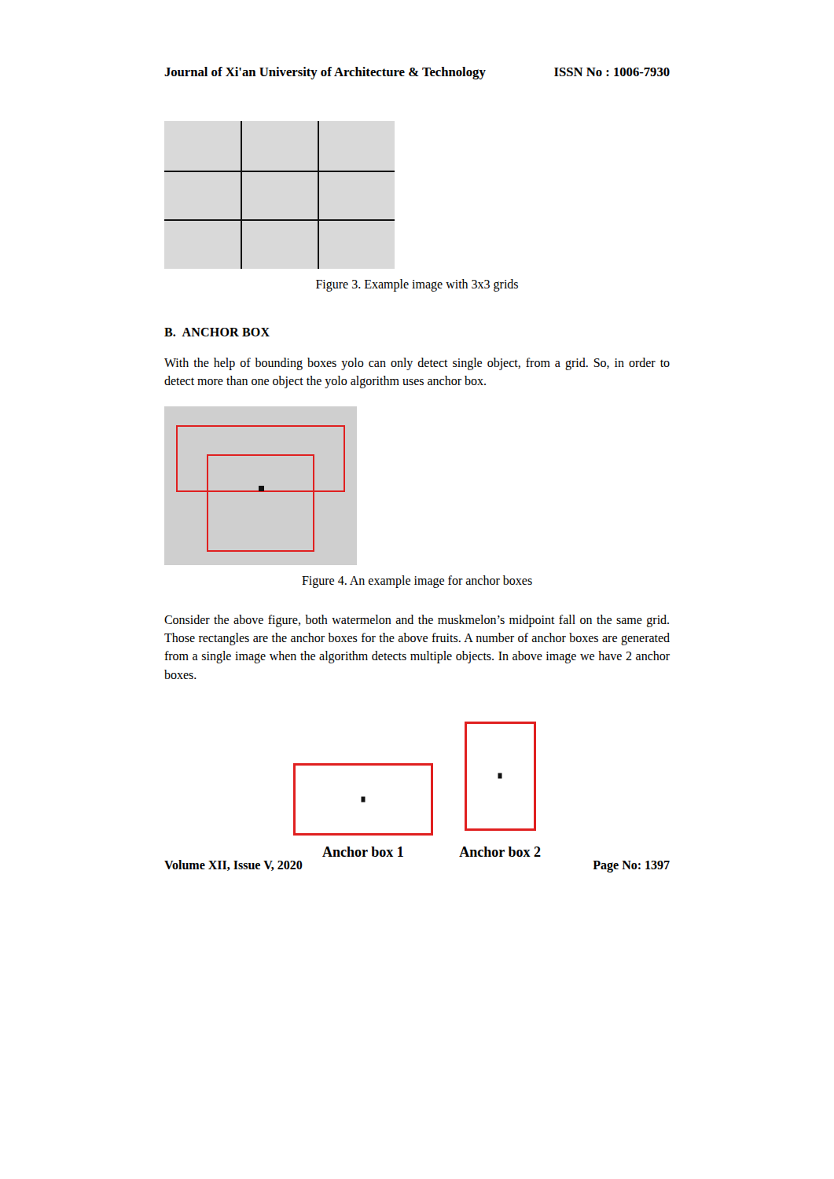Journal of Xi'an University of Architecture & Technology
ISSN No : 1006-7930
Figure 3. Example image with 3x3 grids
B. Anchor Box
With the help of bounding boxes yolo can only detect single object, from a grid. So, in order to detect more than one object the yolo algorithm uses anchor box.
Figure 4. An example image for anchor boxes
Consider the above figure, both watermelon and the muskmelon’s midpoint fall on the same grid. Those rectangles are the anchor boxes for the above fruits. A number of anchor boxes are generated from a single image when the algorithm detects multiple objects. In above image we have 2 anchor boxes.
Anchor box 1
Anchor box 2
Volume XII, Issue V, 2020
Page No: 1397